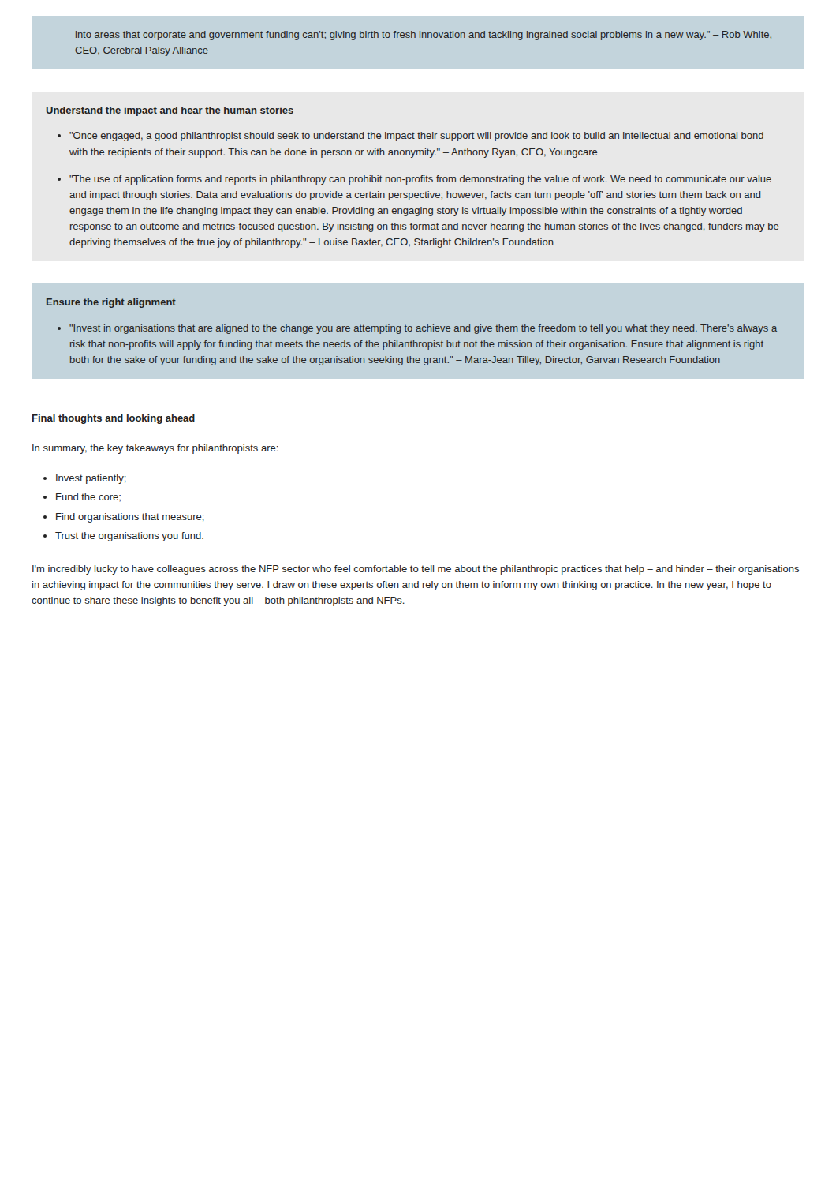into areas that corporate and government funding can't; giving birth to fresh innovation and tackling ingrained social problems in a new way." – Rob White, CEO, Cerebral Palsy Alliance
Understand the impact and hear the human stories
"Once engaged, a good philanthropist should seek to understand the impact their support will provide and look to build an intellectual and emotional bond with the recipients of their support. This can be done in person or with anonymity." – Anthony Ryan, CEO, Youngcare
"The use of application forms and reports in philanthropy can prohibit non-profits from demonstrating the value of work. We need to communicate our value and impact through stories. Data and evaluations do provide a certain perspective; however, facts can turn people 'off' and stories turn them back on and engage them in the life changing impact they can enable. Providing an engaging story is virtually impossible within the constraints of a tightly worded response to an outcome and metrics-focused question. By insisting on this format and never hearing the human stories of the lives changed, funders may be depriving themselves of the true joy of philanthropy." – Louise Baxter, CEO, Starlight Children's Foundation
Ensure the right alignment
"Invest in organisations that are aligned to the change you are attempting to achieve and give them the freedom to tell you what they need. There's always a risk that non-profits will apply for funding that meets the needs of the philanthropist but not the mission of their organisation. Ensure that alignment is right both for the sake of your funding and the sake of the organisation seeking the grant." – Mara-Jean Tilley, Director, Garvan Research Foundation
Final thoughts and looking ahead
In summary, the key takeaways for philanthropists are:
Invest patiently;
Fund the core;
Find organisations that measure;
Trust the organisations you fund.
I'm incredibly lucky to have colleagues across the NFP sector who feel comfortable to tell me about the philanthropic practices that help – and hinder – their organisations in achieving impact for the communities they serve. I draw on these experts often and rely on them to inform my own thinking on practice. In the new year, I hope to continue to share these insights to benefit you all – both philanthropists and NFPs.